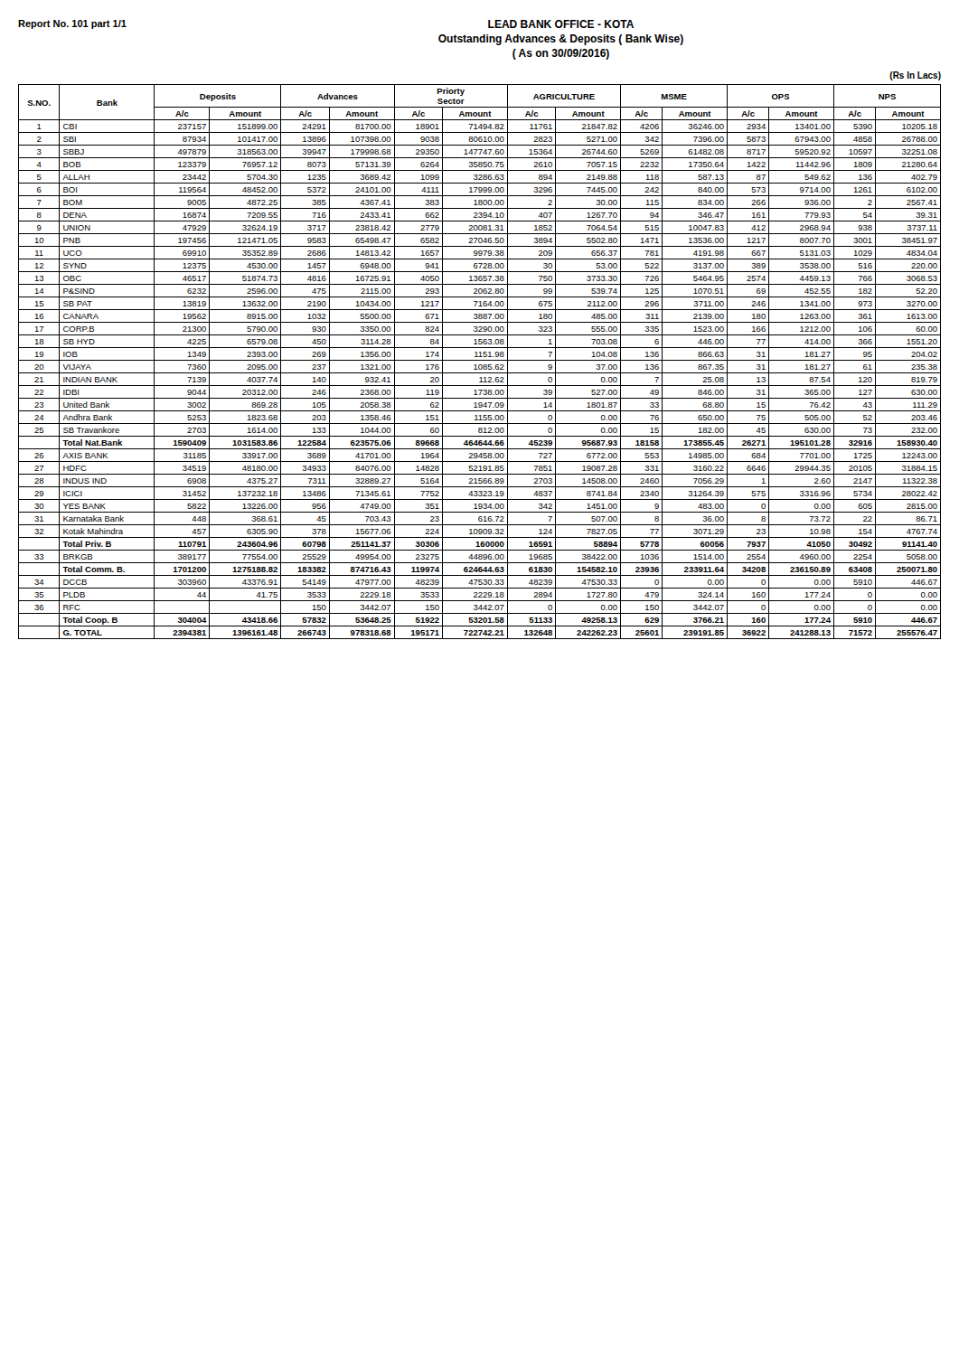Report No. 101 part 1/1
LEAD BANK OFFICE - KOTA
Outstanding Advances & Deposits ( Bank Wise)
( As on 30/09/2016)
(Rs In Lacs)
| S.NO. | Bank | Deposits | Advances | Priorty Sector | AGRICULTURE | MSME | OPS | NPS |
| --- | --- | --- | --- | --- | --- | --- | --- | --- |
| A/c | Amount | A/c | Amount | A/c | Amount | A/c | Amount | A/c | Amount | A/c | Amount | A/c | Amount |
| 1 | CBI | 237157 | 151899.00 | 24291 | 81700.00 | 18901 | 71494.82 | 11761 | 21847.82 | 4206 | 36246.00 | 2934 | 13401.00 | 5390 | 10205.18 |
| 2 | SBI | 87934 | 101417.00 | 13896 | 107398.00 | 9038 | 80610.00 | 2823 | 5271.00 | 342 | 7396.00 | 5873 | 67943.00 | 4858 | 26788.00 |
| 3 | SBBJ | 497879 | 318563.00 | 39947 | 179998.68 | 29350 | 147747.60 | 15364 | 26744.60 | 5269 | 61482.08 | 8717 | 59520.92 | 10597 | 32251.08 |
| 4 | BOB | 123379 | 76957.12 | 8073 | 57131.39 | 6264 | 35850.75 | 2610 | 7057.15 | 2232 | 17350.64 | 1422 | 11442.96 | 1809 | 21280.64 |
| 5 | ALLAH | 23442 | 5704.30 | 1235 | 3689.42 | 1099 | 3286.63 | 894 | 2149.88 | 118 | 587.13 | 87 | 549.62 | 136 | 402.79 |
| 6 | BOI | 119564 | 48452.00 | 5372 | 24101.00 | 4111 | 17999.00 | 3296 | 7445.00 | 242 | 840.00 | 573 | 9714.00 | 1261 | 6102.00 |
| 7 | BOM | 9005 | 4872.25 | 385 | 4367.41 | 383 | 1800.00 | 2 | 30.00 | 115 | 834.00 | 266 | 936.00 | 2 | 2567.41 |
| 8 | DENA | 16874 | 7209.55 | 716 | 2433.41 | 662 | 2394.10 | 407 | 1267.70 | 94 | 346.47 | 161 | 779.93 | 54 | 39.31 |
| 9 | UNION | 47929 | 32624.19 | 3717 | 23818.42 | 2779 | 20081.31 | 1852 | 7064.54 | 515 | 10047.83 | 412 | 2968.94 | 938 | 3737.11 |
| 10 | PNB | 197456 | 121471.05 | 9583 | 65498.47 | 6582 | 27046.50 | 3894 | 5502.80 | 1471 | 13536.00 | 1217 | 8007.70 | 3001 | 38451.97 |
| 11 | UCO | 69910 | 35352.89 | 2686 | 14813.42 | 1657 | 9979.38 | 209 | 656.37 | 781 | 4191.98 | 667 | 5131.03 | 1029 | 4834.04 |
| 12 | SYND | 12375 | 4530.00 | 1457 | 6948.00 | 941 | 6728.00 | 30 | 53.00 | 522 | 3137.00 | 389 | 3538.00 | 516 | 220.00 |
| 13 | OBC | 46517 | 51874.73 | 4816 | 16725.91 | 4050 | 13657.38 | 750 | 3733.30 | 726 | 5464.95 | 2574 | 4459.13 | 766 | 3068.53 |
| 14 | P&SIND | 6232 | 2596.00 | 475 | 2115.00 | 293 | 2062.80 | 99 | 539.74 | 125 | 1070.51 | 69 | 452.55 | 182 | 52.20 |
| 15 | SB PAT | 13819 | 13632.00 | 2190 | 10434.00 | 1217 | 7164.00 | 675 | 2112.00 | 296 | 3711.00 | 246 | 1341.00 | 973 | 3270.00 |
| 16 | CANARA | 19562 | 8915.00 | 1032 | 5500.00 | 671 | 3887.00 | 180 | 485.00 | 311 | 2139.00 | 180 | 1263.00 | 361 | 1613.00 |
| 17 | CORP.B | 21300 | 5790.00 | 930 | 3350.00 | 824 | 3290.00 | 323 | 555.00 | 335 | 1523.00 | 166 | 1212.00 | 106 | 60.00 |
| 18 | SB HYD | 4225 | 6579.08 | 450 | 3114.28 | 84 | 1563.08 | 1 | 703.08 | 6 | 446.00 | 77 | 414.00 | 366 | 1551.20 |
| 19 | IOB | 1349 | 2393.00 | 269 | 1356.00 | 174 | 1151.98 | 7 | 104.08 | 136 | 866.63 | 31 | 181.27 | 95 | 204.02 |
| 20 | VIJAYA | 7360 | 2095.00 | 237 | 1321.00 | 176 | 1085.62 | 9 | 37.00 | 136 | 867.35 | 31 | 181.27 | 61 | 235.38 |
| 21 | INDIAN BANK | 7139 | 4037.74 | 140 | 932.41 | 20 | 112.62 | 0 | 0.00 | 7 | 25.08 | 13 | 87.54 | 120 | 819.79 |
| 22 | IDBI | 9044 | 20312.00 | 246 | 2368.00 | 119 | 1738.00 | 39 | 527.00 | 49 | 846.00 | 31 | 365.00 | 127 | 630.00 |
| 23 | United Bank | 3002 | 869.28 | 105 | 2058.38 | 62 | 1947.09 | 14 | 1801.87 | 33 | 68.80 | 15 | 76.42 | 43 | 111.29 |
| 24 | Andhra Bank | 5253 | 1823.68 | 203 | 1358.46 | 151 | 1155.00 | 0 | 0.00 | 76 | 650.00 | 75 | 505.00 | 52 | 203.46 |
| 25 | SB Travankore | 2703 | 1614.00 | 133 | 1044.00 | 60 | 812.00 | 0 | 0.00 | 15 | 182.00 | 45 | 630.00 | 73 | 232.00 |
| | Total Nat.Bank | 1590409 | 1031583.86 | 122584 | 623575.06 | 89668 | 464644.66 | 45239 | 95687.93 | 18158 | 173855.45 | 26271 | 195101.28 | 32916 | 158930.40 |
| 26 | AXIS BANK | 31185 | 33917.00 | 3689 | 41701.00 | 1964 | 29458.00 | 727 | 6772.00 | 553 | 14985.00 | 684 | 7701.00 | 1725 | 12243.00 |
| 27 | HDFC | 34519 | 48180.00 | 34933 | 84076.00 | 14828 | 52191.85 | 7851 | 19087.28 | 331 | 3160.22 | 6646 | 29944.35 | 20105 | 31884.15 |
| 28 | INDUS IND | 6908 | 4375.27 | 7311 | 32889.27 | 5164 | 21566.89 | 2703 | 14508.00 | 2460 | 7056.29 | 1 | 2.60 | 2147 | 11322.38 |
| 29 | ICICI | 31452 | 137232.18 | 13486 | 71345.61 | 7752 | 43323.19 | 4837 | 8741.84 | 2340 | 31264.39 | 575 | 3316.96 | 5734 | 28022.42 |
| 30 | YES BANK | 5822 | 13226.00 | 956 | 4749.00 | 351 | 1934.00 | 342 | 1451.00 | 9 | 483.00 | 0 | 0.00 | 605 | 2815.00 |
| 31 | Karnataka Bank | 448 | 368.61 | 45 | 703.43 | 23 | 616.72 | 7 | 507.00 | 8 | 36.00 | 8 | 73.72 | 22 | 86.71 |
| 32 | Kotak Mahindra | 457 | 6305.90 | 378 | 15677.06 | 224 | 10909.32 | 124 | 7827.05 | 77 | 3071.29 | 23 | 10.98 | 154 | 4767.74 |
| | Total Priv. B | 110791 | 243604.96 | 60798 | 251141.37 | 30306 | 160000 | 16591 | 58894 | 5778 | 60056 | 7937 | 41050 | 30492 | 91141.40 |
| 33 | BRKGB | 389177 | 77554.00 | 25529 | 49954.00 | 23275 | 44896.00 | 19685 | 38422.00 | 1036 | 1514.00 | 2554 | 4960.00 | 2254 | 5058.00 |
| | Total Comm. B. | 1701200 | 1275188.82 | 183382 | 874716.43 | 119974 | 624644.63 | 61830 | 154582.10 | 23936 | 233911.64 | 34208 | 236150.89 | 63408 | 250071.80 |
| 34 | DCCB | 303960 | 43376.91 | 54149 | 47977.00 | 48239 | 47530.33 | 48239 | 47530.33 | 0 | 0.00 | 0 | 0.00 | 5910 | 446.67 |
| 35 | PLDB | 44 | 41.75 | 3533 | 2229.18 | 3533 | 2229.18 | 2894 | 1727.80 | 479 | 324.14 | 160 | 177.24 | 0 | 0.00 |
| 36 | RFC | | | 150 | 3442.07 | 150 | 3442.07 | 0 | 0.00 | 150 | 3442.07 | 0 | 0.00 | 0 | 0.00 |
| | Total Coop. B | 304004 | 43418.66 | 57832 | 53648.25 | 51922 | 53201.58 | 51133 | 49258.13 | 629 | 3766.21 | 160 | 177.24 | 5910 | 446.67 |
| | G. TOTAL | 2394381 | 1396161.48 | 266743 | 978318.68 | 195171 | 722742.21 | 132648 | 242262.23 | 25601 | 239191.85 | 36922 | 241288.13 | 71572 | 255576.47 |